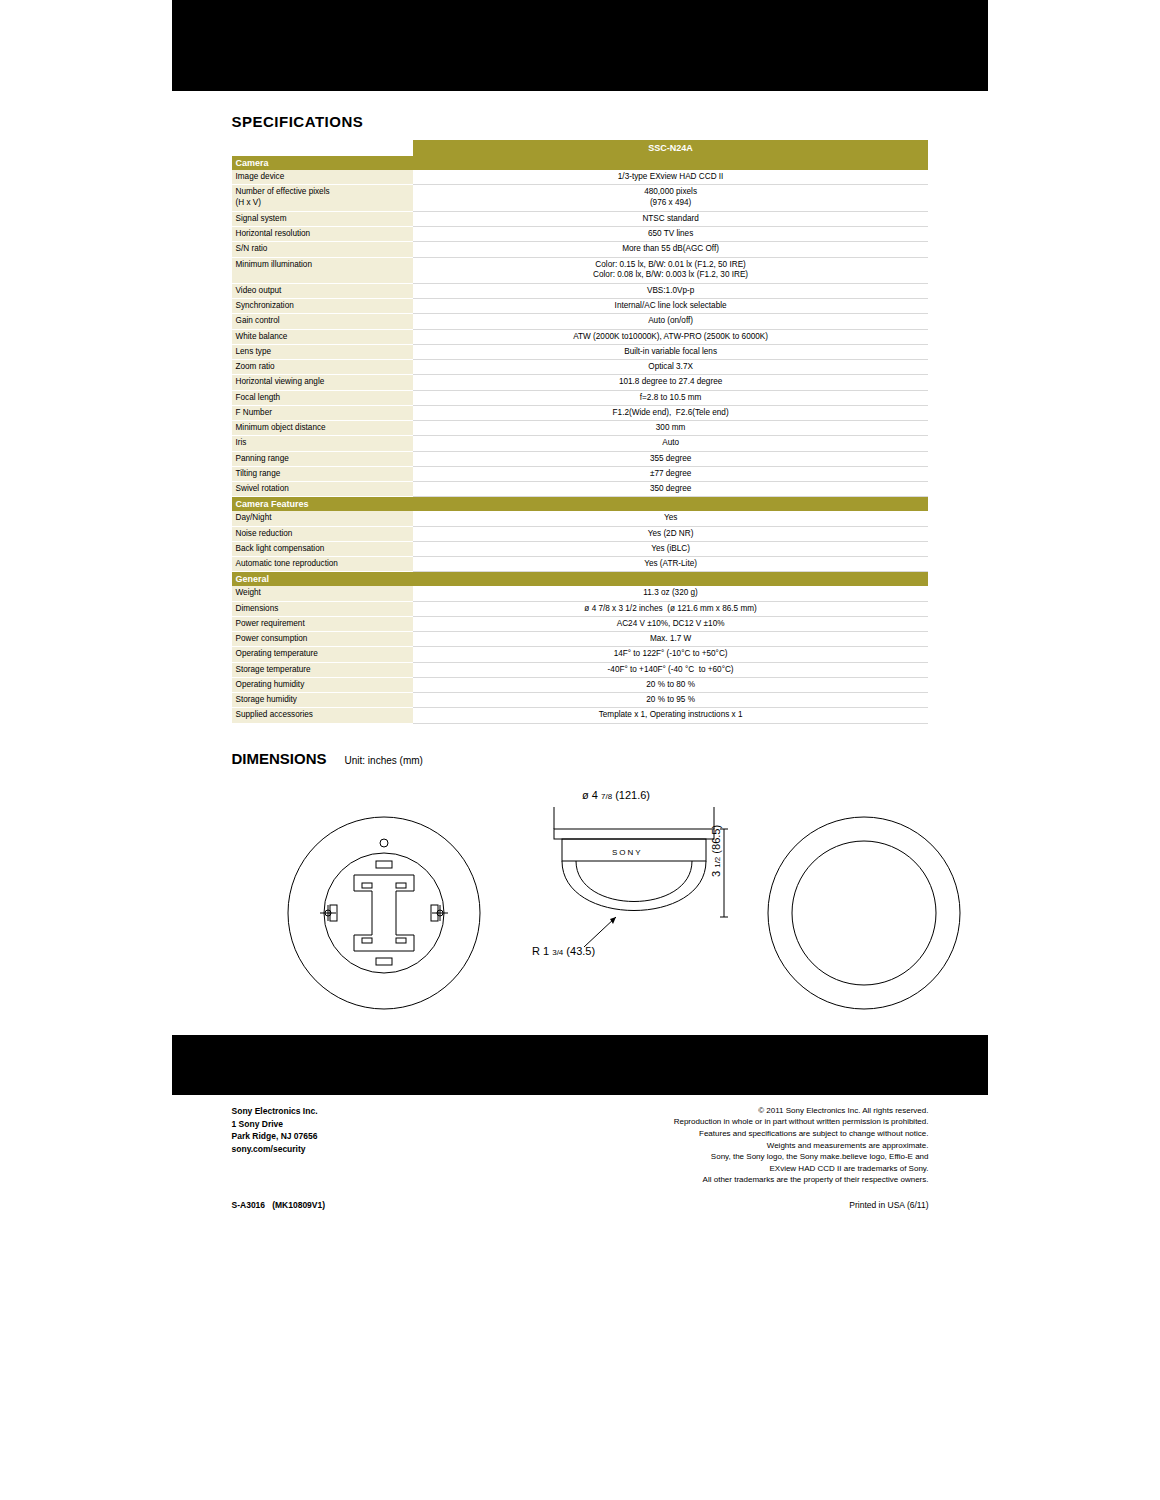SPECIFICATIONS
| | SSC-N24A |
| --- | --- |
| Camera |
| Image device | 1/3-type EXview HAD CCD II |
| Number of effective pixels (H x V) | 480,000 pixels (976 x 494) |
| Signal system | NTSC standard |
| Horizontal resolution | 650 TV lines |
| S/N ratio | More than 55 dB(AGC Off) |
| Minimum illumination | Color: 0.15 lx, B/W: 0.01 lx (F1.2, 50 IRE) Color: 0.08 lx, B/W: 0.003 lx (F1.2, 30 IRE) |
| Video output | VBS:1.0Vp-p |
| Synchronization | Internal/AC line lock selectable |
| Gain control | Auto (on/off) |
| White balance | ATW (2000K to10000K), ATW-PRO (2500K to 6000K) |
| Lens type | Built-in variable focal lens |
| Zoom ratio | Optical 3.7X |
| Horizontal viewing angle | 101.8 degree to 27.4 degree |
| Focal length | f=2.8 to 10.5 mm |
| F Number | F1.2(Wide end), F2.6(Tele end) |
| Minimum object distance | 300 mm |
| Iris | Auto |
| Panning range | 355 degree |
| Tilting range | ±77 degree |
| Swivel rotation | 350 degree |
| Camera Features |
| Day/Night | Yes |
| Noise reduction | Yes (2D NR) |
| Back light compensation | Yes (iBLC) |
| Automatic tone reproduction | Yes (ATR-Lite) |
| General |
| Weight | 11.3 oz (320 g) |
| Dimensions | ø 4 7/8 x 3 1/2 inches (ø 121.6 mm x 86.5 mm) |
| Power requirement | AC24 V ±10%, DC12 V ±10% |
| Power consumption | Max. 1.7 W |
| Operating temperature | 14F° to 122F° (-10°C to +50°C) |
| Storage temperature | -40F° to +140F° (-40 °C to +60°C) |
| Operating humidity | 20 % to 80 % |
| Storage humidity | 20 % to 95 % |
| Supplied accessories | Template x 1, Operating instructions x 1 |
DIMENSIONS
Unit: inches (mm)
ø 4 7/8 (121.6) SONY 3 1/2 (86.5) R 1 3/4 (43.5)
Sony Electronics Inc.
1 Sony Drive
Park Ridge, NJ 07656
sony.com/security
© 2011 Sony Electronics Inc. All rights reserved.
Reproduction in whole or in part without written permission is prohibited.
Features and specifications are subject to change without notice.
Weights and measurements are approximate.
Sony, the Sony logo, the Sony make.believe logo, Effio-E and
EXview HAD CCD II are trademarks of Sony.
All other trademarks are the property of their respective owners.
S-A3016 (MK10809V1)
Printed in USA (6/11)